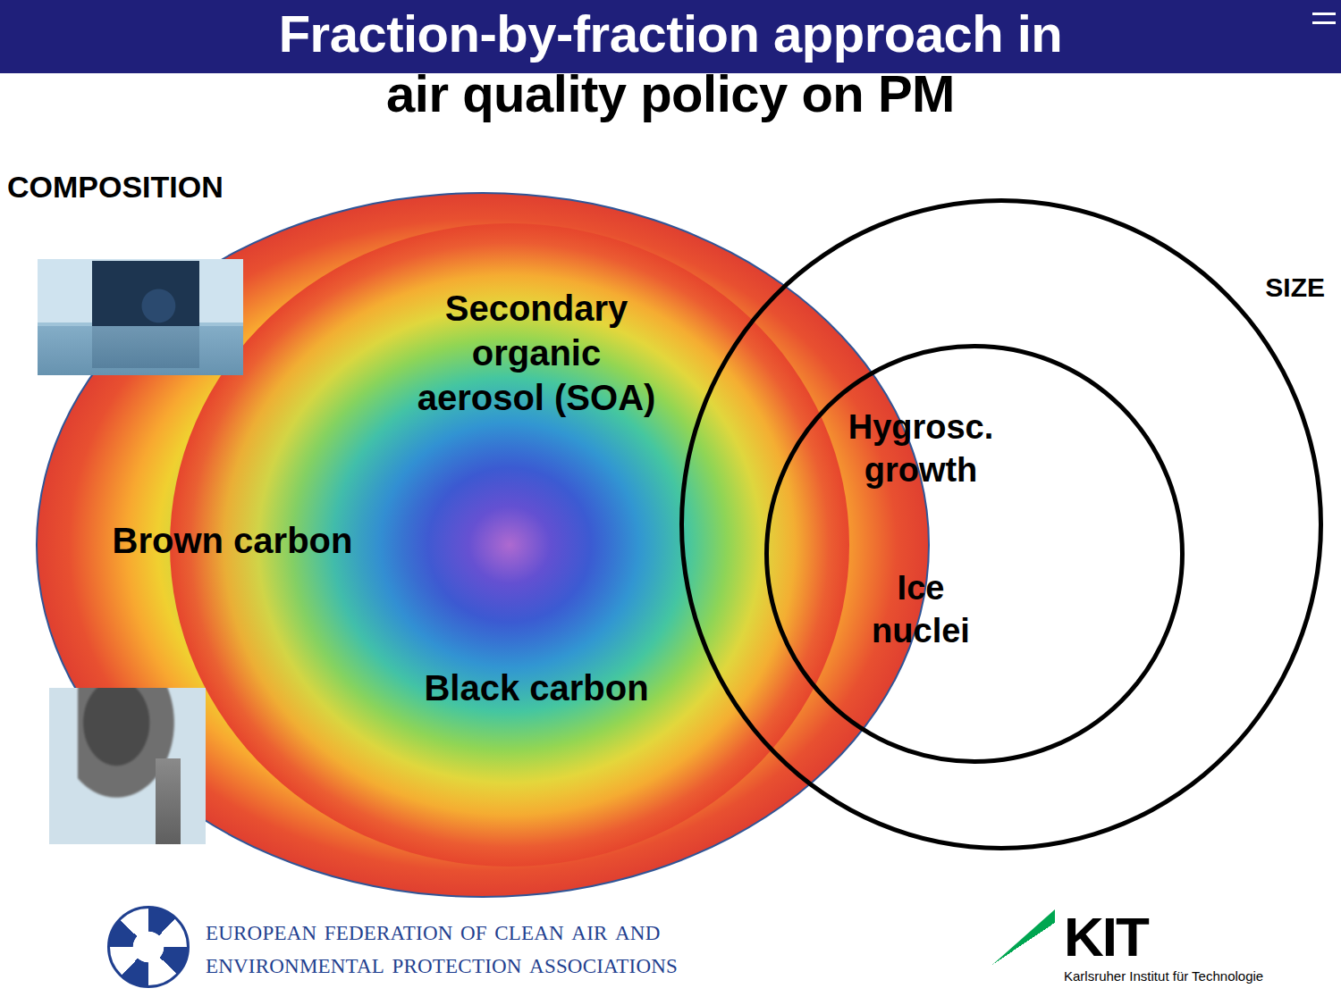Fraction-by-fraction approach in air quality policy on PM
COMPOSITION
SIZE
Secondary
organic
aerosol (SOA)
Brown carbon
Black carbon
Hygrosc.
growth
Ice
nuclei
European Federation of Clean Air and Environmental Protection Associations
KIT
Karlsruher Institut für Technologie